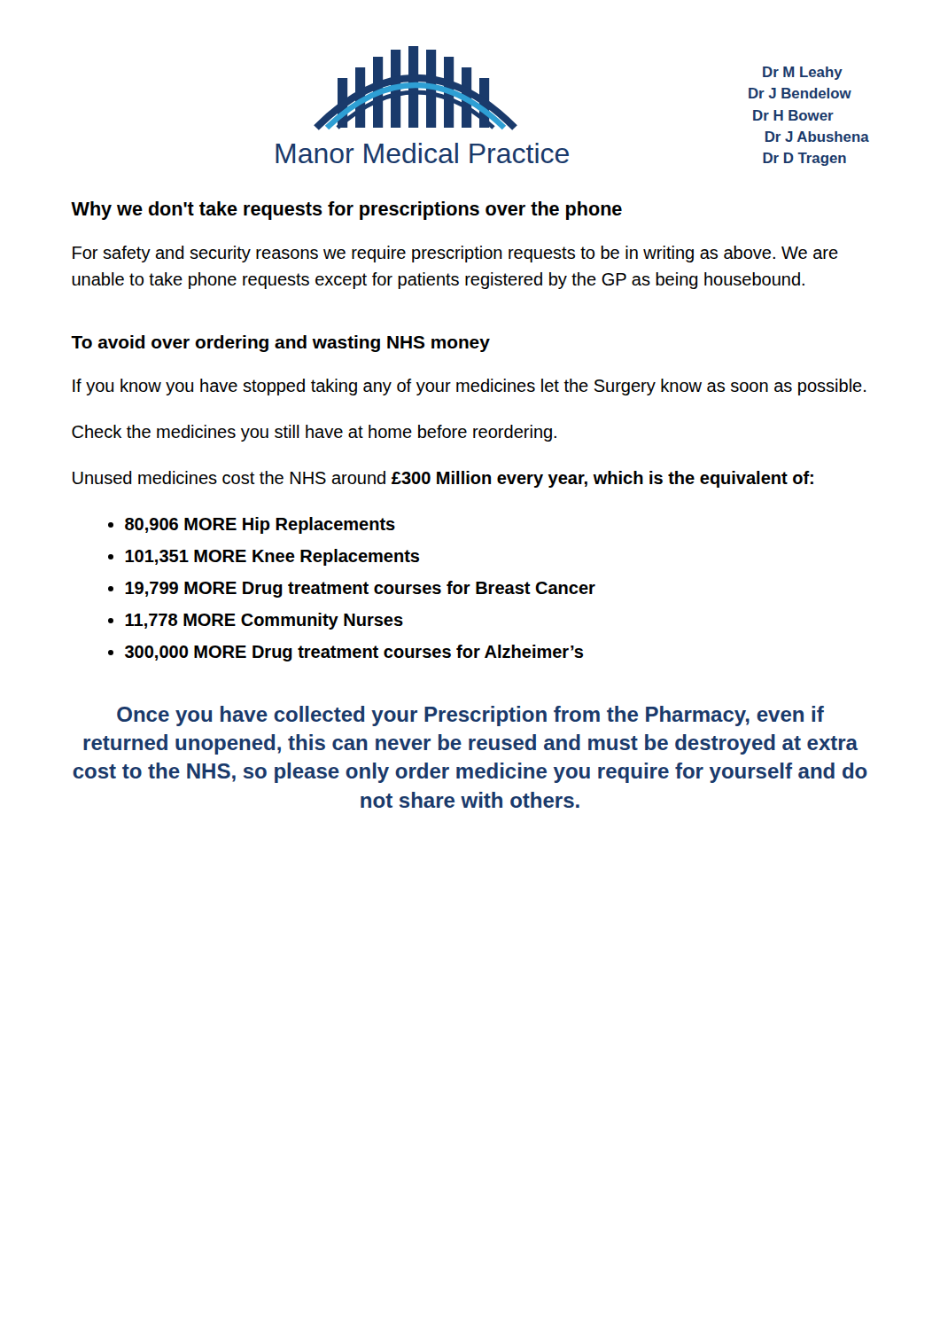Manor Medical Practice
Dr M Leahy
Dr J Bendelow
Dr H Bower
Dr J Abushena
Dr D Tragen
Why we don't take requests for prescriptions over the phone
For safety and security reasons we require prescription requests to be in writing as above. We are unable to take phone requests except for patients registered by the GP as being housebound.
To avoid over ordering and wasting NHS money
If you know you have stopped taking any of your medicines let the Surgery know as soon as possible.
Check the medicines you still have at home before reordering.
Unused medicines cost the NHS around £300 Million every year, which is the equivalent of:
80,906 MORE Hip Replacements
101,351 MORE Knee Replacements
19,799 MORE Drug treatment courses for Breast Cancer
11,778 MORE Community Nurses
300,000 MORE Drug treatment courses for Alzheimer’s
Once you have collected your Prescription from the Pharmacy, even if returned unopened, this can never be reused and must be destroyed at extra cost to the NHS, so please only order medicine you require for yourself and do not share with others.